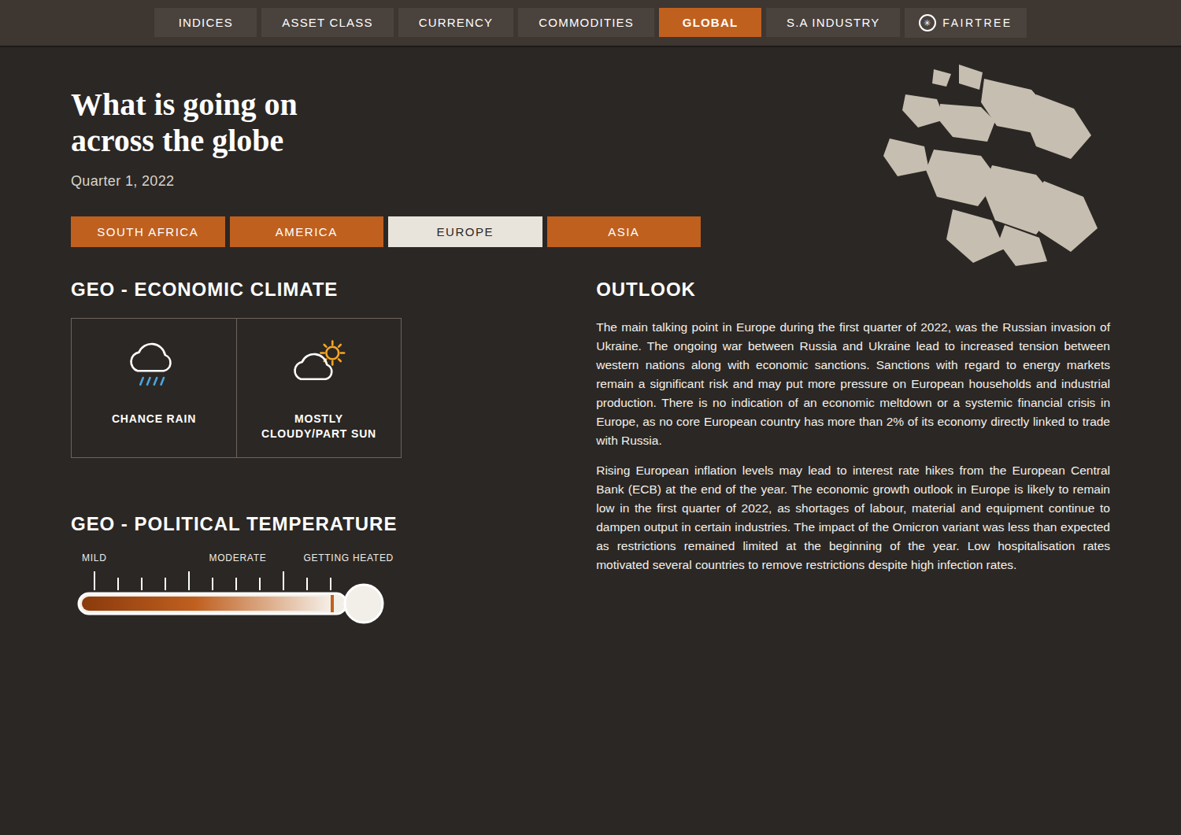INDICES
ASSET CLASS
CURRENCY
COMMODITIES
GLOBAL
S.A INDUSTRY
✳FAIRTREE
What is going on
across the globe
Quarter 1, 2022
SOUTH AFRICA
AMERICA
EUROPE
ASIA
GEO - ECONOMIC CLIMATE
CHANCE RAIN
MOSTLY
CLOUDY/PART SUN
GEO - POLITICAL TEMPERATURE
MILD MODERATE GETTING HEATED
OUTLOOK
The main talking point in Europe during the first quarter of 2022, was the Russian invasion of Ukraine. The ongoing war between Russia and Ukraine lead to increased tension between western nations along with economic sanctions. Sanctions with regard to energy markets remain a significant risk and may put more pressure on European households and industrial production. There is no indication of an economic meltdown or a systemic financial crisis in Europe, as no core European country has more than 2% of its economy directly linked to trade with Russia.
Rising European inflation levels may lead to interest rate hikes from the European Central Bank (ECB) at the end of the year. The economic growth outlook in Europe is likely to remain low in the first quarter of 2022, as shortages of labour, material and equipment continue to dampen output in certain industries. The impact of the Omicron variant was less than expected as restrictions remained limited at the beginning of the year. Low hospitalisation rates motivated several countries to remove restrictions despite high infection rates.